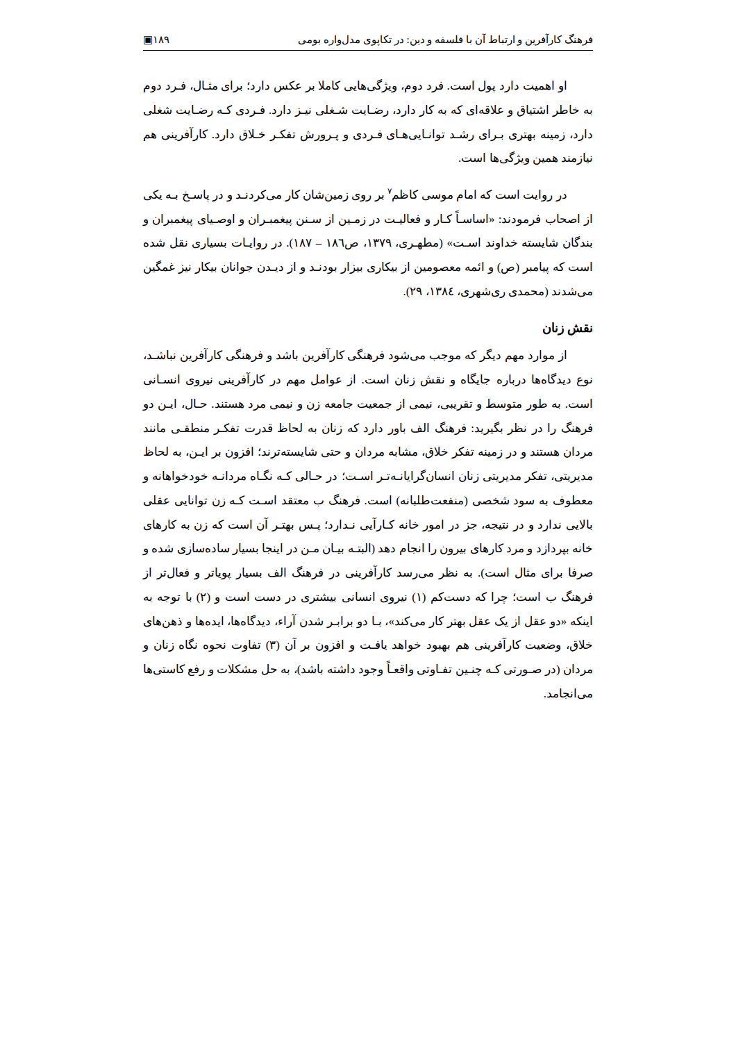فرهنگ کارآفرین و ارتباط آن با فلسفه و دین: در تکاپوی مدل‌واره بومی
۱۸۹▣
او اهمیت دارد پول است. فرد دوم، ویژگی‌هایی کاملا بر عکس دارد؛ برای مثـال، فـرد دوم به خاطر اشتیاق و علاقه‌ای که به کار دارد، رضـایت شـغلی نیـز دارد. فـردی کـه رضـایت شغلی دارد، زمینه بهتری بـرای رشـد توانـایی‌هـای فـردی و پـرورش تفکـر خـلاق دارد. کارآفرینی هم نیازمند همین ویژگی‌ها است.
در روایت است که امام موسی کاظم۷ بر روی زمین‌شان کار می‌کردنـد و در پاسـخ بـه یکی از اصحاب فرمودند: «اساسـاً کـار و فعالیـت در زمـین از سـنن پیغمبـران و اوصـیای پیغمبران و بندگان شایسته خداوند اسـت» (مطهـری، ۱۳۷۹، ص۱۸٦ – ۱۸۷). در روایـات بسیاری نقل شده است که پیامبر (ص) و ائمه معصومین از بیکاری بیزار بودنـد و از دیـدن جوانان بیکار نیز غمگین می‌شدند (محمدی ری‌شهری، ۱۳۸٤، ۲۹).
نقش زنان
از موارد مهم دیگر که موجب می‌شود فرهنگی کارآفرین باشد و فرهنگی کارآفرین نباشـد، نوع دیدگاه‌ها درباره جایگاه و نقش زنان است. از عوامل مهم در کارآفرینی نیروی انسـانی است. به طور متوسط و تقریبی، نیمی از جمعیت جامعه زن و نیمی مرد هستند. حـال، ایـن دو فرهنگ را در نظر بگیرید: فرهنگ الف باور دارد که زنان به لحاظ قدرت تفکـر منطقـی مانند مردان هستند و در زمینه تفکر خلاق، مشابه مردان و حتی شایسته‌ترند؛ افزون بر ایـن، به لحاظ مدیریتی، تفکر مدیریتی زنان انسان‌گرایانـه‌تـر اسـت؛ در حـالی کـه نگـاه مردانـه خودخواهانه و معطوف به سود شخصی (منفعت‌طلبانه) است. فرهنگ ب معتقد اسـت کـه زن توانایی عقلی بالایی ندارد و در نتیجه، جز در امور خانه کـارآیی نـدارد؛ پـس بهتـر آن است که زن به کارهای خانه بپردازد و مرد کارهای بیرون را انجام دهد (البتـه بیـان مـن در اینجا بسیار ساده‌سازی شده و صرفا برای مثال است). به نظر می‌رسد کارآفرینی در فرهنگ الف بسیار پویاتر و فعال‌تر از فرهنگ ب است؛ چرا که دست‌کم (۱) نیروی انسانی بیشتری در دست است و (۲) با توجه به اینکه «دو عقل از یک عقل بهتر کار می‌کند»، بـا دو برابـر شدن آراء، دیدگاه‌ها، ایده‌ها و ذهن‌های خلاق، وضعیت کارآفرینی هم بهبود خواهد یافـت و افزون بر آن (۳) تفاوت نحوه نگاه زنان و مردان (در صـورتی کـه چنـین تفـاوتی واقعـاً وجود داشته باشد)، به حل مشکلات و رفع کاستی‌ها می‌انجامد.